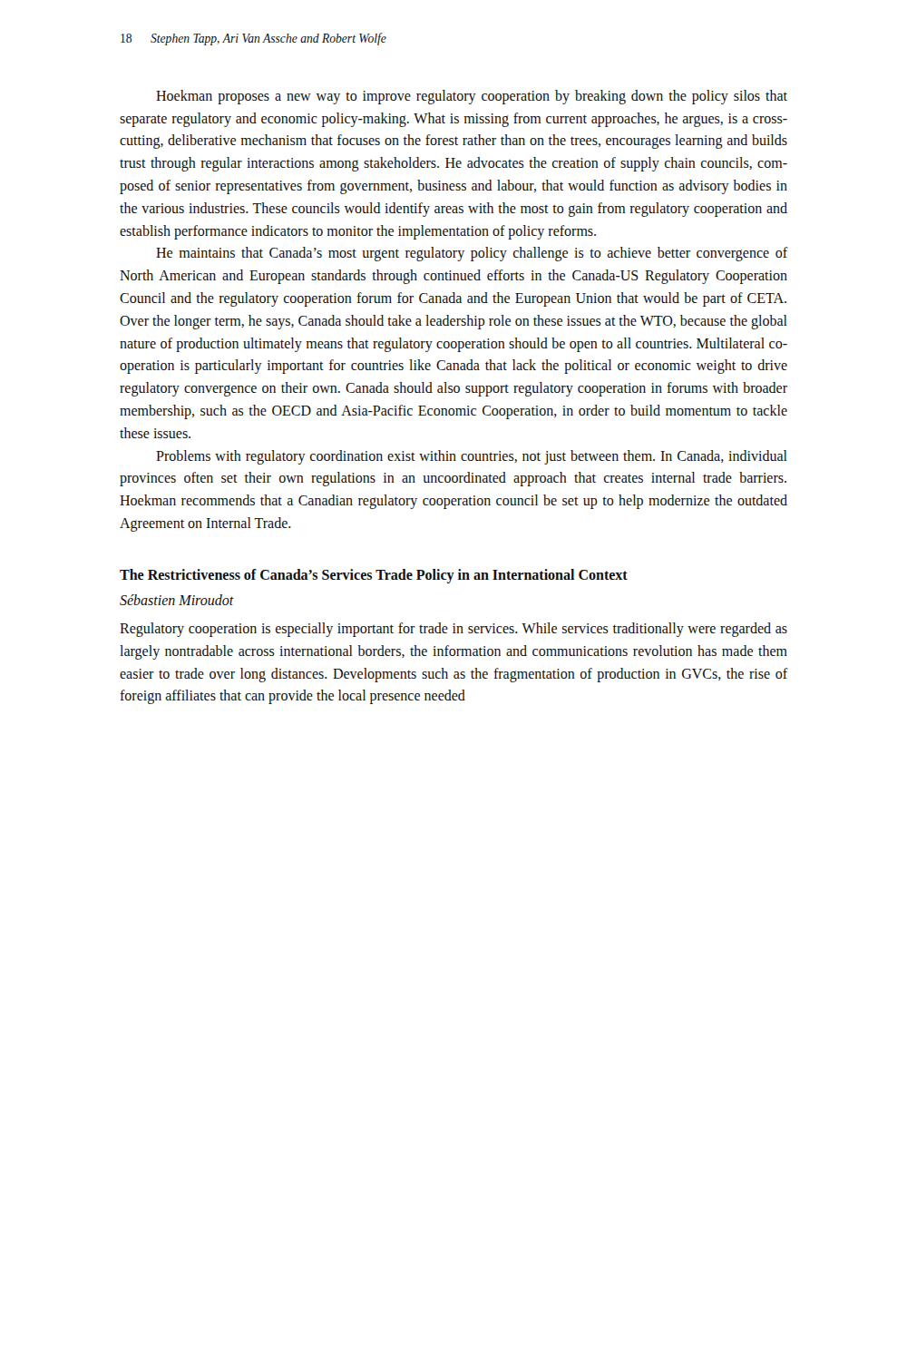18 Stephen Tapp, Ari Van Assche and Robert Wolfe
Hoekman proposes a new way to improve regulatory cooperation by breaking down the policy silos that separate regulatory and economic policy-making. What is missing from current approaches, he argues, is a cross-cutting, deliberative mechanism that focuses on the forest rather than on the trees, encourages learning and builds trust through regular interactions among stakeholders. He advocates the creation of supply chain councils, composed of senior representatives from government, business and labour, that would function as advisory bodies in the various industries. These councils would identify areas with the most to gain from regulatory cooperation and establish performance indicators to monitor the implementation of policy reforms.
He maintains that Canada’s most urgent regulatory policy challenge is to achieve better convergence of North American and European standards through continued efforts in the Canada-US Regulatory Cooperation Council and the regulatory cooperation forum for Canada and the European Union that would be part of CETA. Over the longer term, he says, Canada should take a leadership role on these issues at the WTO, because the global nature of production ultimately means that regulatory cooperation should be open to all countries. Multilateral cooperation is particularly important for countries like Canada that lack the political or economic weight to drive regulatory convergence on their own. Canada should also support regulatory cooperation in forums with broader membership, such as the OECD and Asia-Pacific Economic Cooperation, in order to build momentum to tackle these issues.
Problems with regulatory coordination exist within countries, not just between them. In Canada, individual provinces often set their own regulations in an uncoordinated approach that creates internal trade barriers. Hoekman recommends that a Canadian regulatory cooperation council be set up to help modernize the outdated Agreement on Internal Trade.
The Restrictiveness of Canada’s Services Trade Policy in an International Context
Sébastien Miroudot
Regulatory cooperation is especially important for trade in services. While services traditionally were regarded as largely nontradable across international borders, the information and communications revolution has made them easier to trade over long distances. Developments such as the fragmentation of production in GVCs, the rise of foreign affiliates that can provide the local presence needed